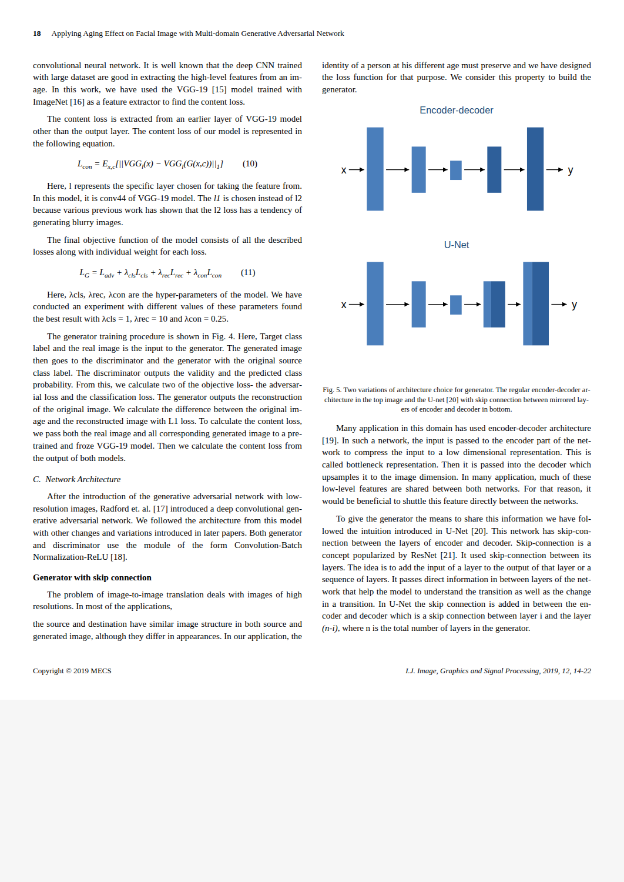18 Applying Aging Effect on Facial Image with Multi-domain Generative Adversarial Network
convolutional neural network. It is well known that the deep CNN trained with large dataset are good in extracting the high-level features from an image. In this work, we have used the VGG-19 [15] model trained with ImageNet [16] as a feature extractor to find the content loss.
The content loss is extracted from an earlier layer of VGG-19 model other than the output layer. The content loss of our model is represented in the following equation.
Lcon = Ex,c[||VGGl(x) − VGGl(G(x,c))||1](10)
Here, l represents the specific layer chosen for taking the feature from. In this model, it is conv44 of VGG-19 model. The l1 is chosen instead of l2 because various previous work has shown that the l2 loss has a tendency of generating blurry images.
The final objective function of the model consists of all the described losses along with individual weight for each loss.
LG = Ladv + λclsLcls + λrecLrec + λconLcon(11)
Here, λcls, λrec, λcon are the hyper-parameters of the model. We have conducted an experiment with different values of these parameters found the best result with λcls = 1, λrec = 10 and λcon = 0.25.
The generator training procedure is shown in Fig. 4. Here, Target class label and the real image is the input to the generator. The generated image then goes to the discriminator and the generator with the original source class label. The discriminator outputs the validity and the predicted class probability. From this, we calculate two of the objective loss- the adversarial loss and the classification loss. The generator outputs the reconstruction of the original image. We calculate the difference between the original image and the reconstructed image with L1 loss. To calculate the content loss, we pass both the real image and all corresponding generated image to a pre-trained and froze VGG-19 model. Then we calculate the content loss from the output of both models.
C. Network Architecture
After the introduction of the generative adversarial network with low-resolution images, Radford et. al. [17] introduced a deep convolutional generative adversarial network. We followed the architecture from this model with other changes and variations introduced in later papers. Both generator and discriminator use the module of the form Convolution-Batch Normalization-ReLU [18].
Generator with skip connection
The problem of image-to-image translation deals with images of high resolutions. In most of the applications,
the source and destination have similar image structure in both source and generated image, although they differ in appearances. In our application, the identity of a person at his different age must preserve and we have designed the loss function for that purpose. We consider this property to build the generator.
Encoder-decoder x y U-Net x y
Fig. 5. Two variations of architecture choice for generator. The regular encoder-decoder architecture in the top image and the U-net [20] with skip connection between mirrored layers of encoder and decoder in bottom.
Many application in this domain has used encoder-decoder architecture [19]. In such a network, the input is passed to the encoder part of the network to compress the input to a low dimensional representation. This is called bottleneck representation. Then it is passed into the decoder which upsamples it to the image dimension. In many application, much of these low-level features are shared between both networks. For that reason, it would be beneficial to shuttle this feature directly between the networks.
To give the generator the means to share this information we have followed the intuition introduced in U-Net [20]. This network has skip-connection between the layers of encoder and decoder. Skip-connection is a concept popularized by ResNet [21]. It used skip-connection between its layers. The idea is to add the input of a layer to the output of that layer or a sequence of layers. It passes direct information in between layers of the network that help the model to understand the transition as well as the change in a transition. In U-Net the skip connection is added in between the encoder and decoder which is a skip connection between layer i and the layer (n-i), where n is the total number of layers in the generator.
Copyright © 2019 MECS I.J. Image, Graphics and Signal Processing, 2019, 12, 14-22